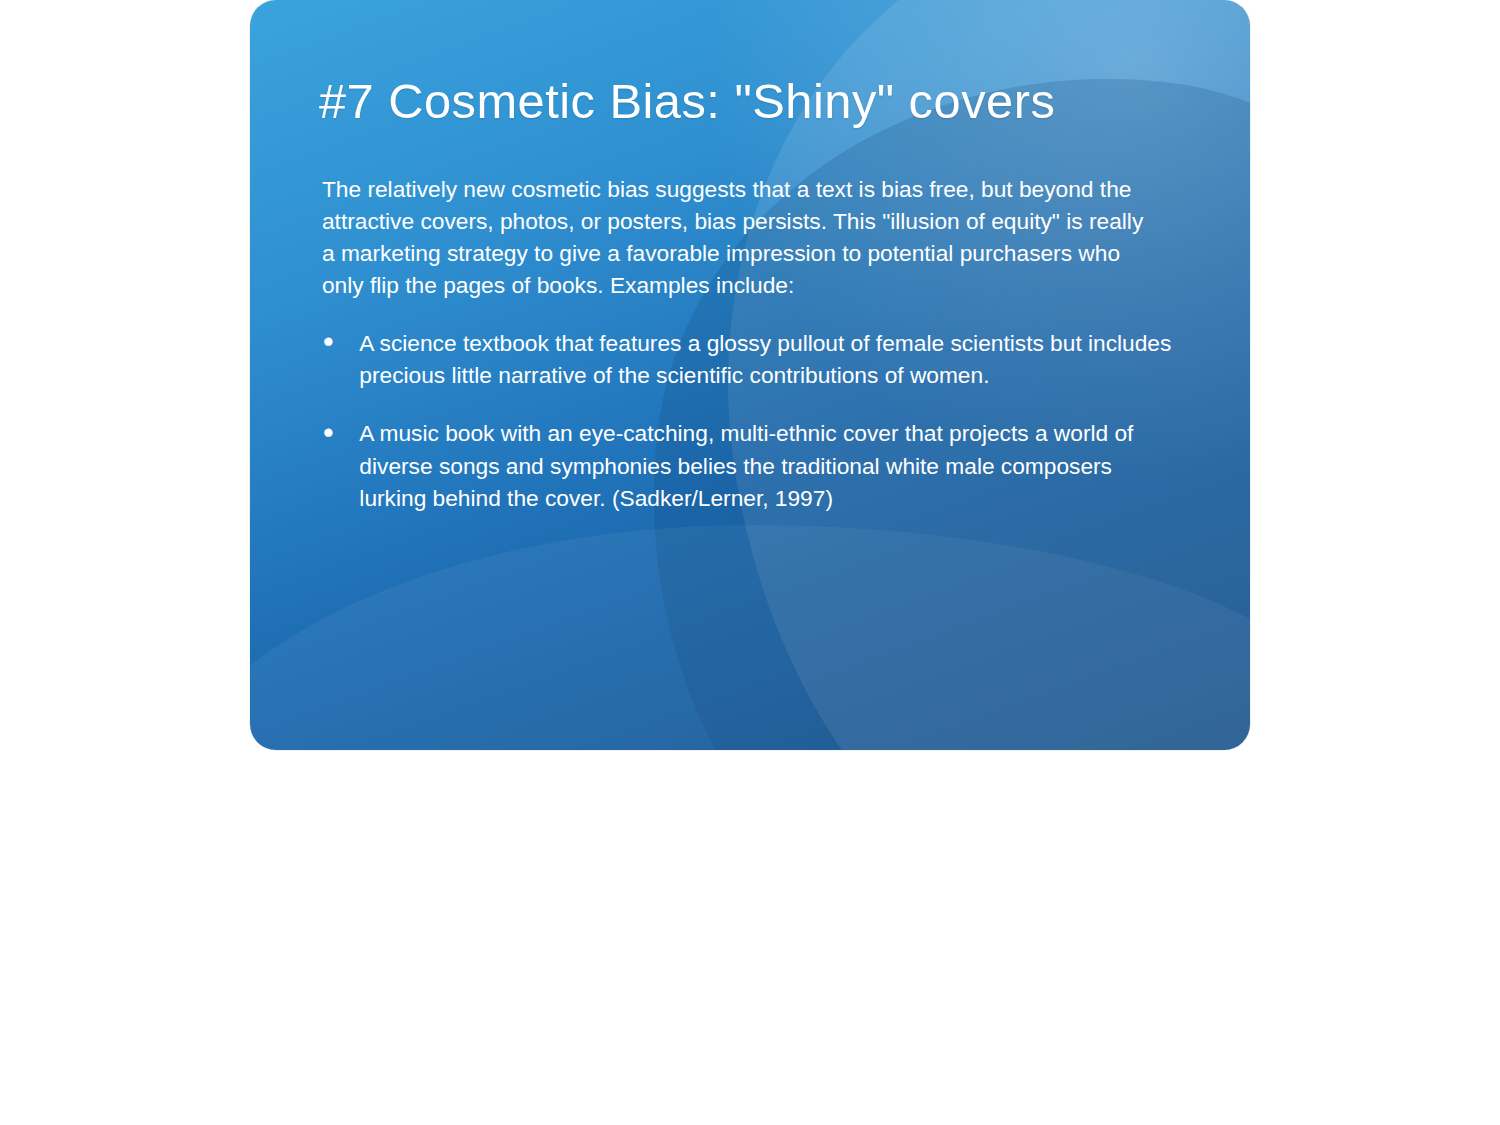#7 Cosmetic Bias: "Shiny" covers
The relatively new cosmetic bias suggests that a text is bias free, but beyond the attractive covers, photos, or posters, bias persists. This "illusion of equity" is really a marketing strategy to give a favorable impression to potential purchasers who only flip the pages of books. Examples include:
A science textbook that features a glossy pullout of female scientists but includes precious little narrative of the scientific contributions of women.
A music book with an eye-catching, multi-ethnic cover that projects a world of diverse songs and symphonies belies the traditional white male composers lurking behind the cover. (Sadker/Lerner, 1997)